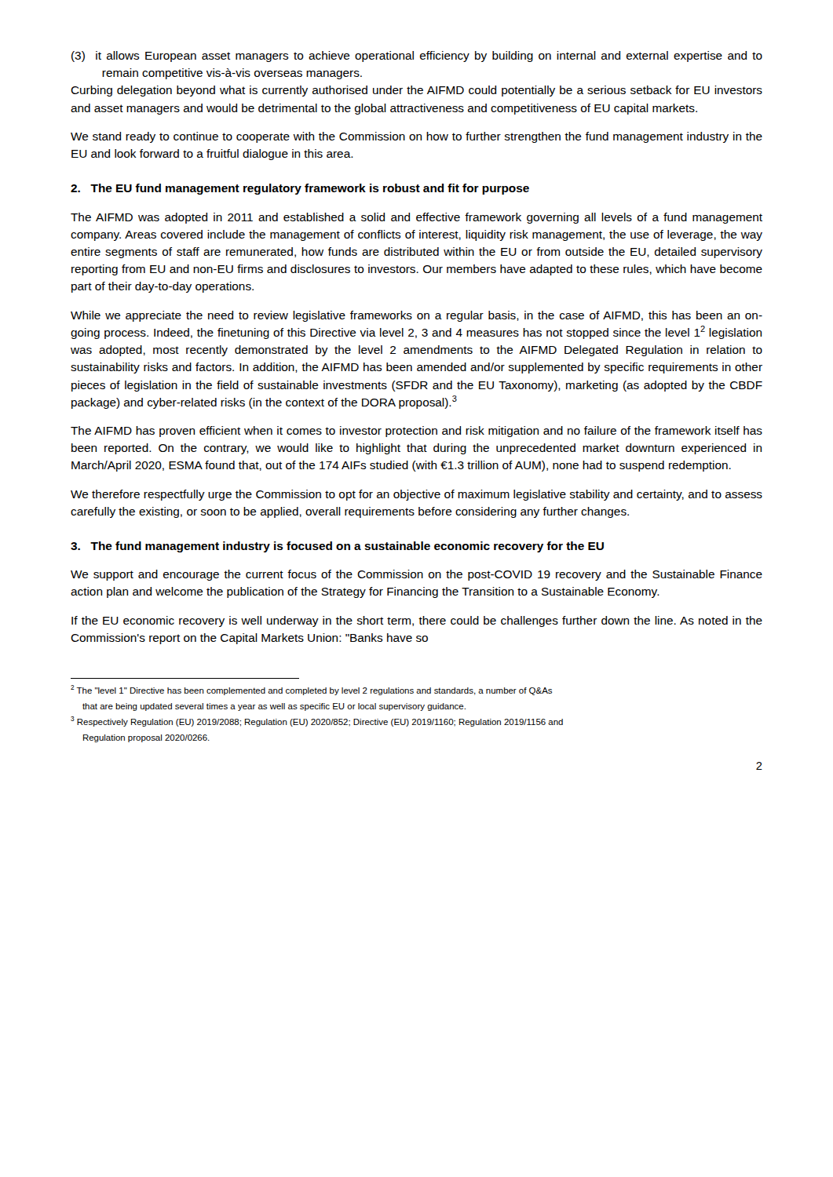(3) it allows European asset managers to achieve operational efficiency by building on internal and external expertise and to remain competitive vis-à-vis overseas managers.
Curbing delegation beyond what is currently authorised under the AIFMD could potentially be a serious setback for EU investors and asset managers and would be detrimental to the global attractiveness and competitiveness of EU capital markets.
We stand ready to continue to cooperate with the Commission on how to further strengthen the fund management industry in the EU and look forward to a fruitful dialogue in this area.
2. The EU fund management regulatory framework is robust and fit for purpose
The AIFMD was adopted in 2011 and established a solid and effective framework governing all levels of a fund management company. Areas covered include the management of conflicts of interest, liquidity risk management, the use of leverage, the way entire segments of staff are remunerated, how funds are distributed within the EU or from outside the EU, detailed supervisory reporting from EU and non-EU firms and disclosures to investors. Our members have adapted to these rules, which have become part of their day-to-day operations.
While we appreciate the need to review legislative frameworks on a regular basis, in the case of AIFMD, this has been an on-going process. Indeed, the finetuning of this Directive via level 2, 3 and 4 measures has not stopped since the level 12 legislation was adopted, most recently demonstrated by the level 2 amendments to the AIFMD Delegated Regulation in relation to sustainability risks and factors. In addition, the AIFMD has been amended and/or supplemented by specific requirements in other pieces of legislation in the field of sustainable investments (SFDR and the EU Taxonomy), marketing (as adopted by the CBDF package) and cyber-related risks (in the context of the DORA proposal).3
The AIFMD has proven efficient when it comes to investor protection and risk mitigation and no failure of the framework itself has been reported. On the contrary, we would like to highlight that during the unprecedented market downturn experienced in March/April 2020, ESMA found that, out of the 174 AIFs studied (with €1.3 trillion of AUM), none had to suspend redemption.
We therefore respectfully urge the Commission to opt for an objective of maximum legislative stability and certainty, and to assess carefully the existing, or soon to be applied, overall requirements before considering any further changes.
3. The fund management industry is focused on a sustainable economic recovery for the EU
We support and encourage the current focus of the Commission on the post-COVID 19 recovery and the Sustainable Finance action plan and welcome the publication of the Strategy for Financing the Transition to a Sustainable Economy.
If the EU economic recovery is well underway in the short term, there could be challenges further down the line. As noted in the Commission's report on the Capital Markets Union: "Banks have so
2 The "level 1" Directive has been complemented and completed by level 2 regulations and standards, a number of Q&As
that are being updated several times a year as well as specific EU or local supervisory guidance.
3 Respectively Regulation (EU) 2019/2088; Regulation (EU) 2020/852; Directive (EU) 2019/1160; Regulation 2019/1156 and
Regulation proposal 2020/0266.
2